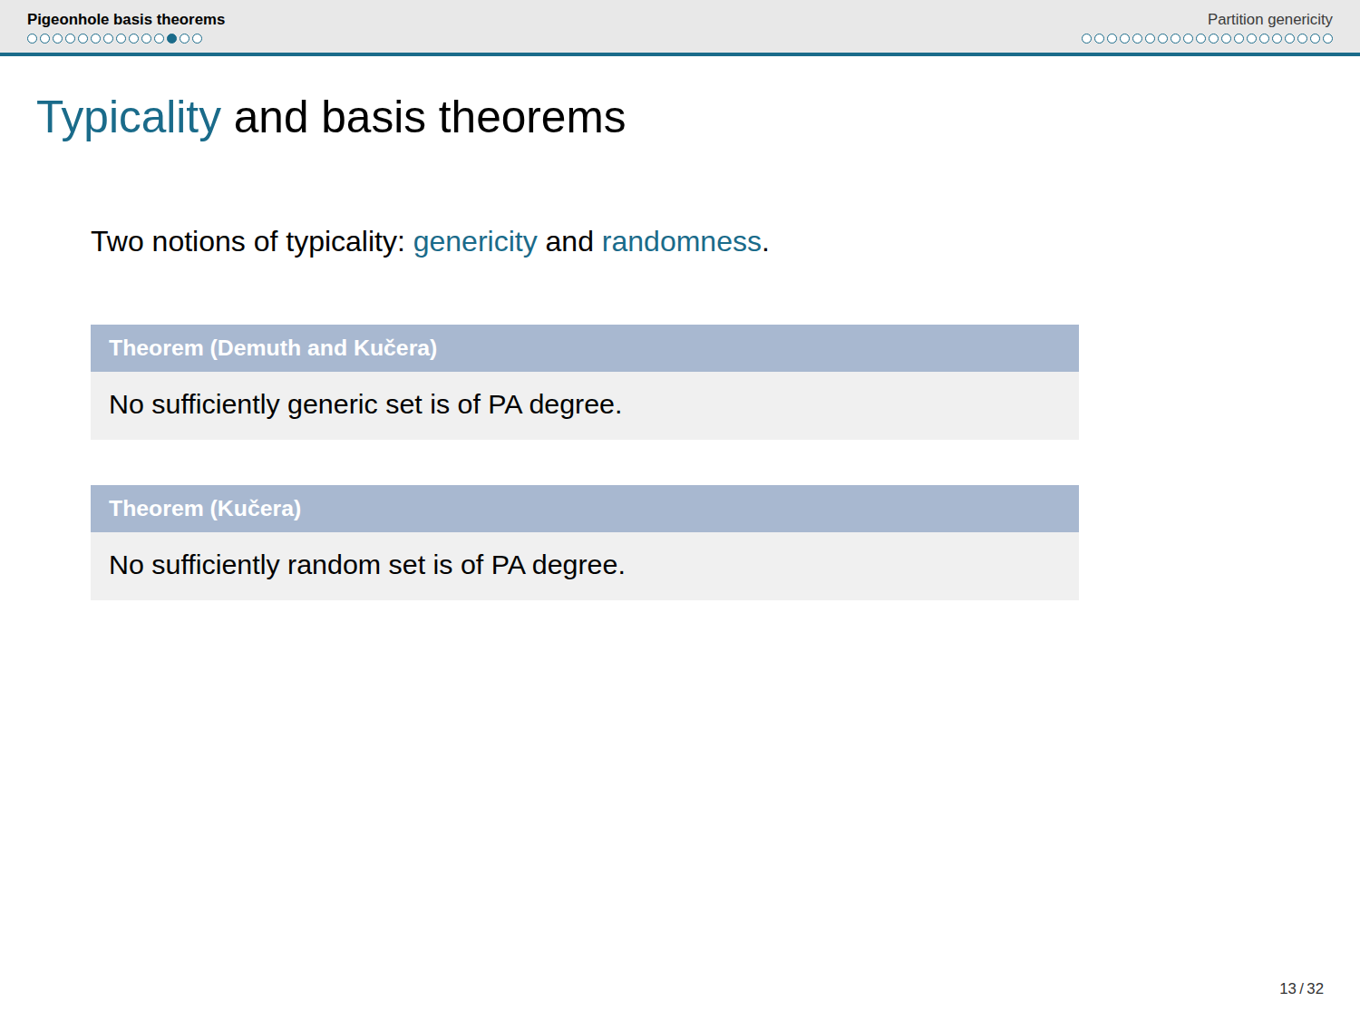Pigeonhole basis theorems
Partition genericity
Typicality and basis theorems
Two notions of typicality: genericity and randomness.
Theorem (Demuth and Kučera)
No sufficiently generic set is of PA degree.
Theorem (Kučera)
No sufficiently random set is of PA degree.
13 / 32